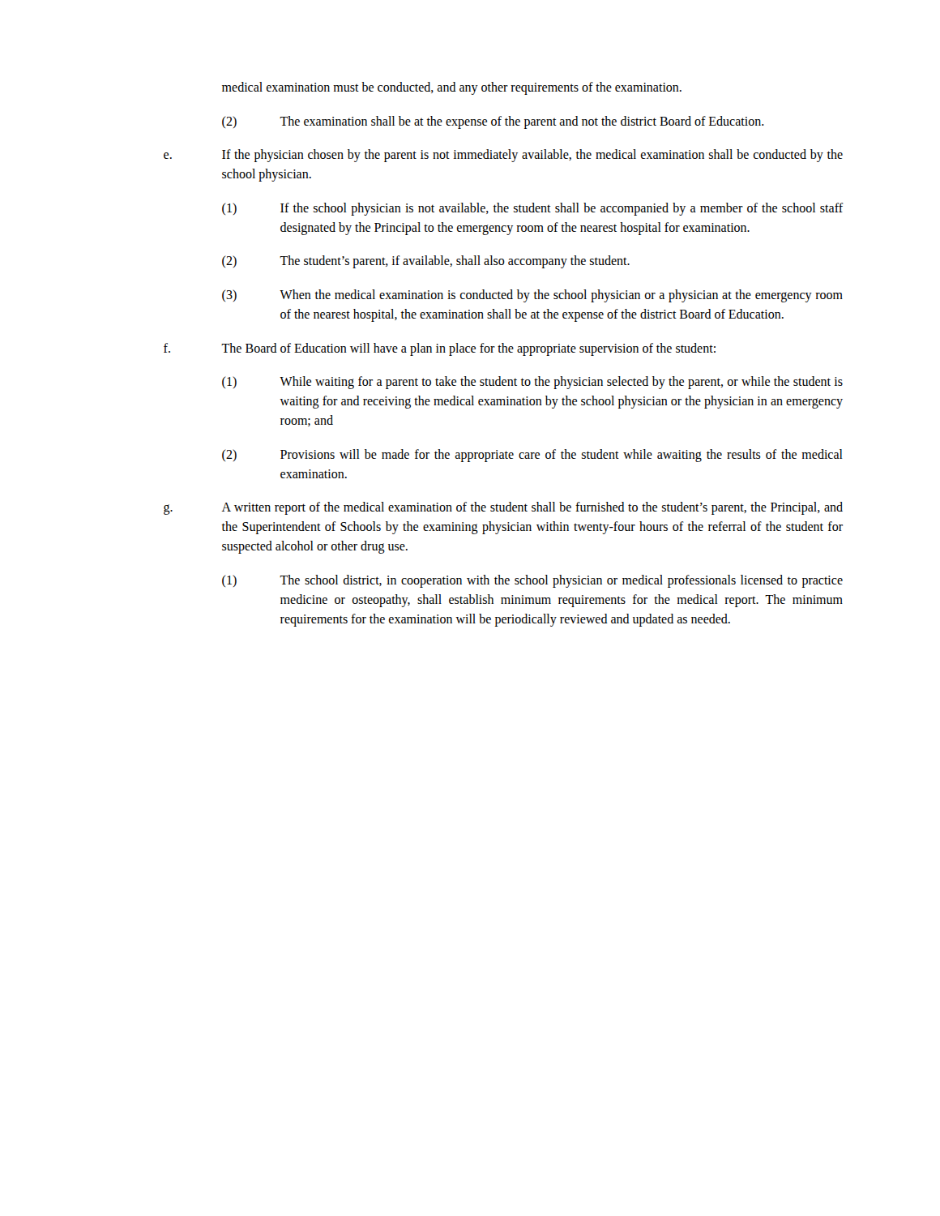medical examination must be conducted, and any other requirements of the examination.
(2)
The examination shall be at the expense of the parent and not the district Board of Education.
e.
If the physician chosen by the parent is not immediately available, the medical examination shall be conducted by the school physician.
(1)
If the school physician is not available, the student shall be accompanied by a member of the school staff designated by the Principal to the emergency room of the nearest hospital for examination.
(2)
The student’s parent, if available, shall also accompany the student.
(3)
When the medical examination is conducted by the school physician or a physician at the emergency room of the nearest hospital, the examination shall be at the expense of the district Board of Education.
f.
The Board of Education will have a plan in place for the appropriate supervision of the student:
(1)
While waiting for a parent to take the student to the physician selected by the parent, or while the student is waiting for and receiving the medical examination by the school physician or the physician in an emergency room; and
(2)
Provisions will be made for the appropriate care of the student while awaiting the results of the medical examination.
g.
A written report of the medical examination of the student shall be furnished to the student’s parent, the Principal, and the Superintendent of Schools by the examining physician within twenty-four hours of the referral of the student for suspected alcohol or other drug use.
(1)
The school district, in cooperation with the school physician or medical professionals licensed to practice medicine or osteopathy, shall establish minimum requirements for the medical report. The minimum requirements for the examination will be periodically reviewed and updated as needed.